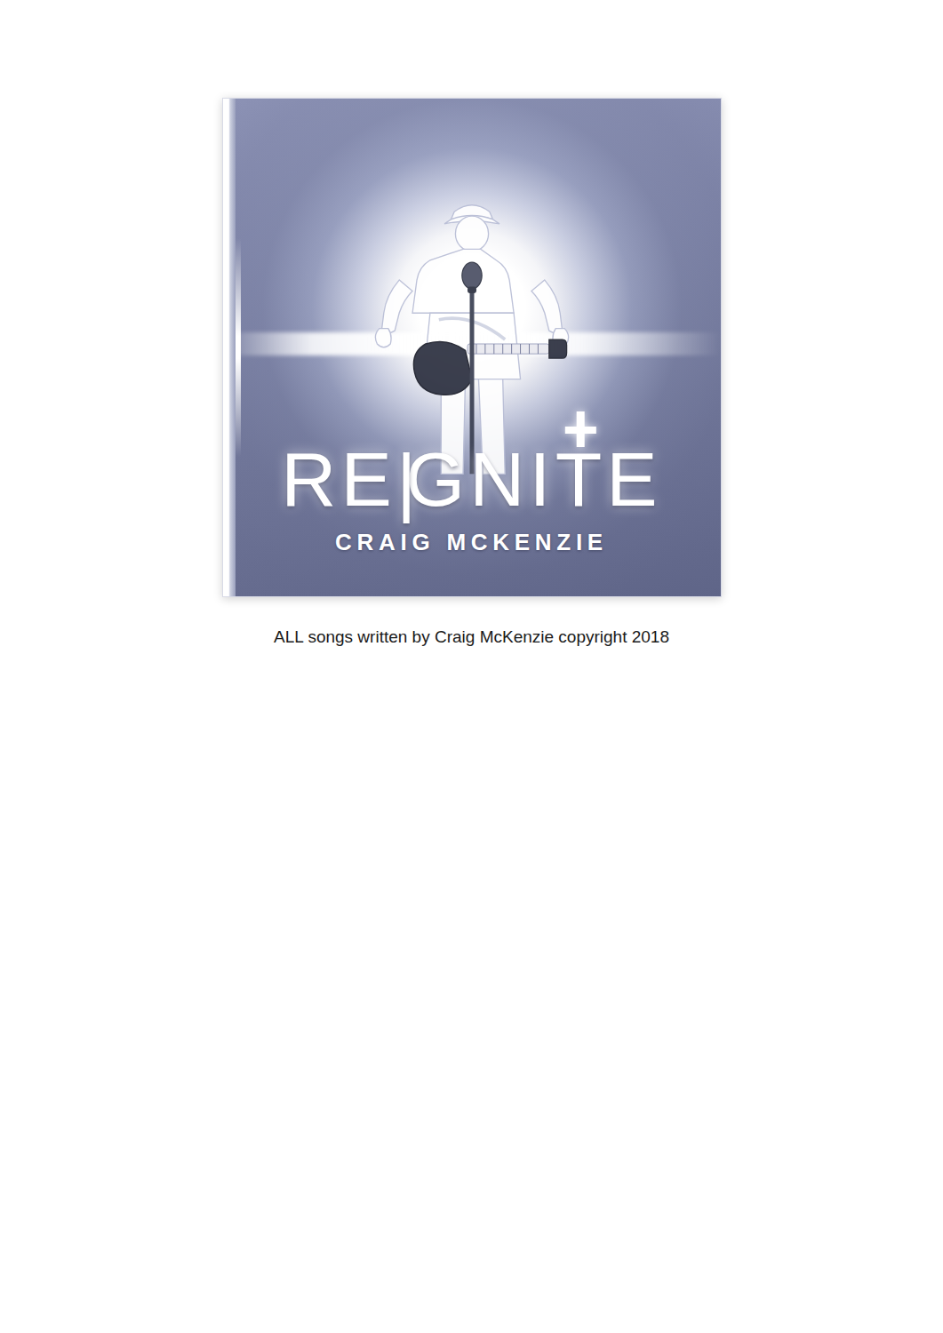RE|GNITE
Craig McKenzie
ALL songs written by Craig McKenzie copyright 2018